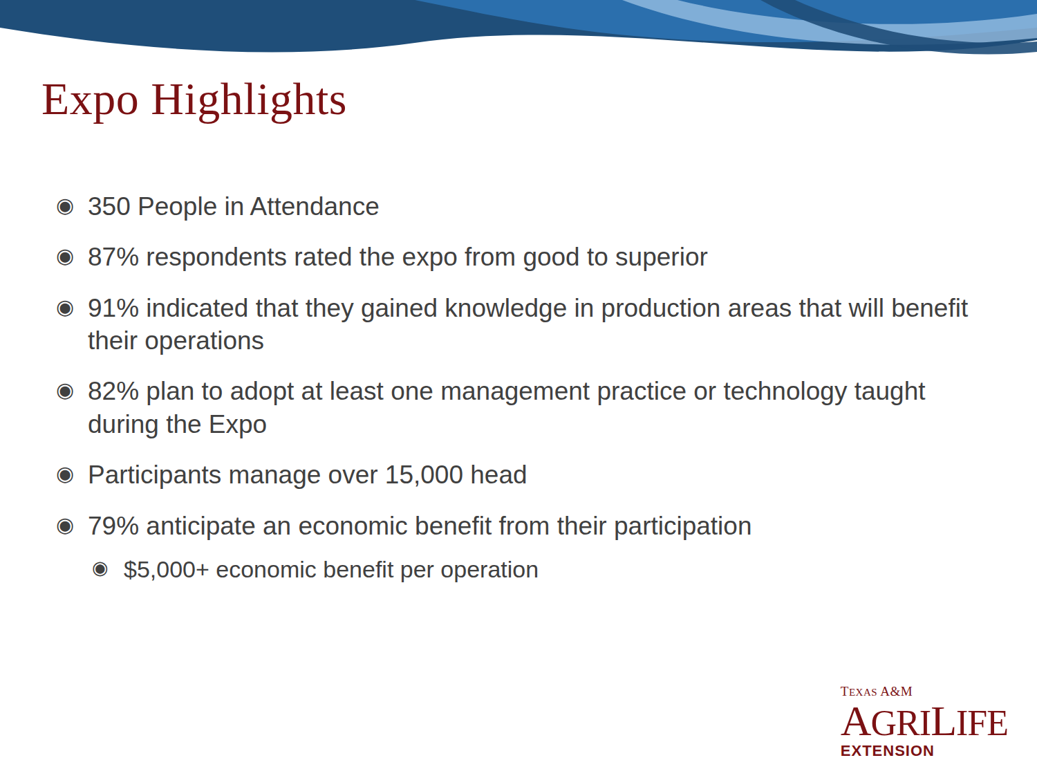Expo Highlights
350 People in Attendance
87% respondents rated the expo from good to superior
91% indicated that they gained knowledge in production areas that will benefit their operations
82% plan to adopt at least one management practice or technology taught during the Expo
Participants manage over 15,000 head
79% anticipate an economic benefit from their participation
$5,000+ economic benefit per operation
TEXAS A&M
AGRILIFE
EXTENSION